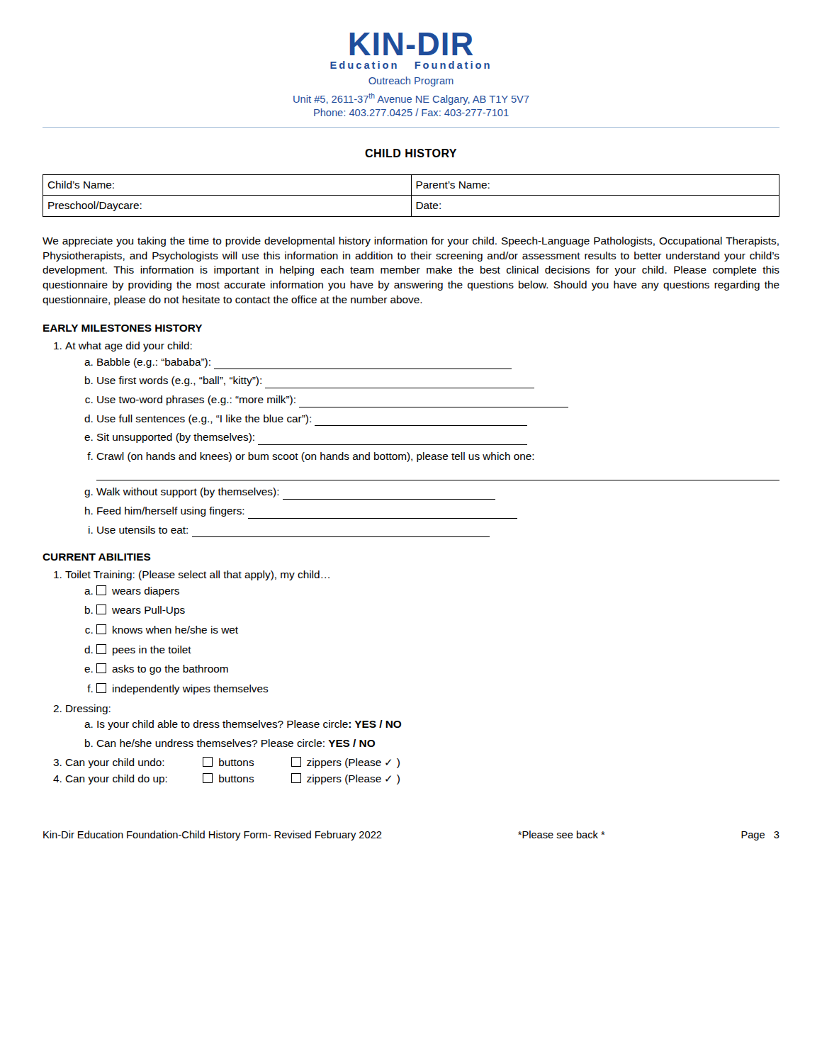KIN-DIR
Education Foundation
Outreach Program
Unit #5, 2611-37th Avenue NE Calgary, AB T1Y 5V7
Phone: 403.277.0425 / Fax: 403-277-7101
CHILD HISTORY
| Child’s Name: | Parent’s Name: |
| Preschool/Daycare: | Date: |
We appreciate you taking the time to provide developmental history information for your child. Speech-Language Pathologists, Occupational Therapists, Physiotherapists, and Psychologists will use this information in addition to their screening and/or assessment results to better understand your child’s development. This information is important in helping each team member make the best clinical decisions for your child. Please complete this questionnaire by providing the most accurate information you have by answering the questions below. Should you have any questions regarding the questionnaire, please do not hesitate to contact the office at the number above.
EARLY MILESTONES HISTORY
At what age did your child:
Babble (e.g.: “bababa”):
Use first words (e.g., “ball”, “kitty”):
Use two-word phrases (e.g.: “more milk”):
Use full sentences (e.g., “I like the blue car”):
Sit unsupported (by themselves):
Crawl (on hands and knees) or bum scoot (on hands and bottom), please tell us which one:
Walk without support (by themselves):
Feed him/herself using fingers:
Use utensils to eat:
CURRENT ABILITIES
Toilet Training: (Please select all that apply), my child…
wears diapers
wears Pull-Ups
knows when he/she is wet
pees in the toilet
asks to go the bathroom
independently wipes themselves
Dressing:
Is your child able to dress themselves? Please circle: YES / NO
Can he/she undress themselves? Please circle: YES / NO
Can your child undo: buttons zippers (Please ✓ )
Can your child do up: buttons zippers (Please ✓ )
Kin-Dir Education Foundation-Child History Form- Revised February 2022 *Please see back * Page 3